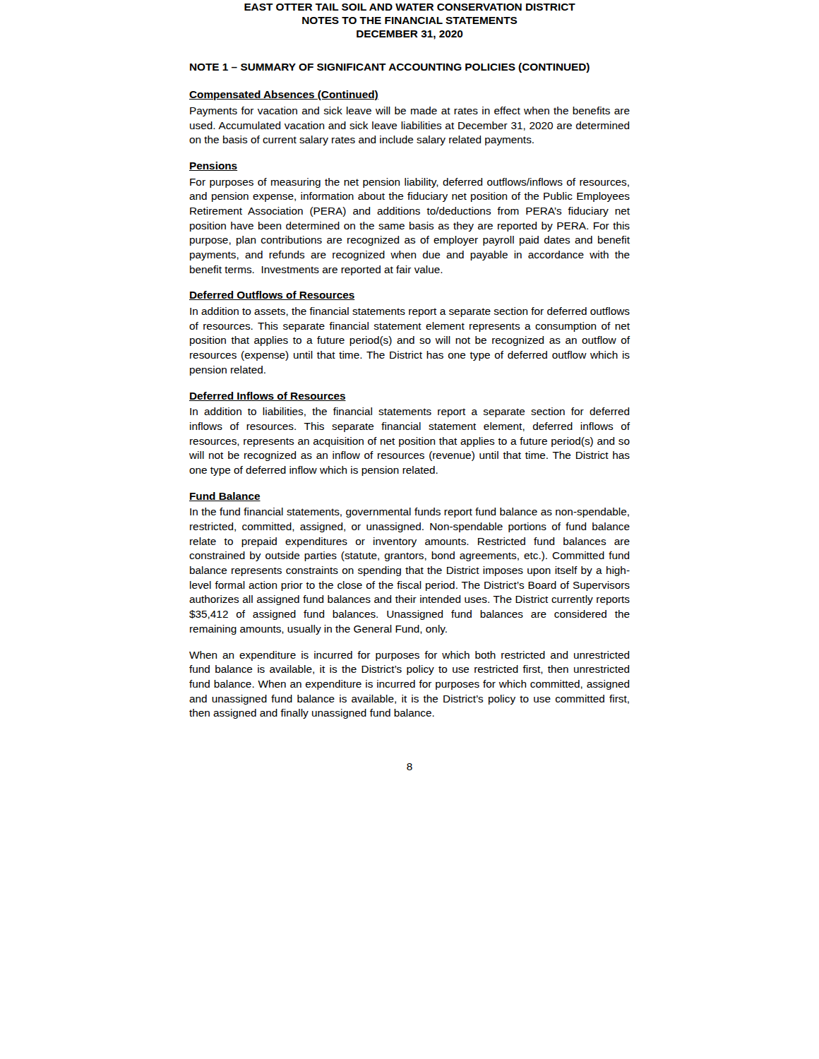EAST OTTER TAIL SOIL AND WATER CONSERVATION DISTRICT
NOTES TO THE FINANCIAL STATEMENTS
DECEMBER 31, 2020
NOTE 1 – SUMMARY OF SIGNIFICANT ACCOUNTING POLICIES (CONTINUED)
Compensated Absences (Continued)
Payments for vacation and sick leave will be made at rates in effect when the benefits are used. Accumulated vacation and sick leave liabilities at December 31, 2020 are determined on the basis of current salary rates and include salary related payments.
Pensions
For purposes of measuring the net pension liability, deferred outflows/inflows of resources, and pension expense, information about the fiduciary net position of the Public Employees Retirement Association (PERA) and additions to/deductions from PERA’s fiduciary net position have been determined on the same basis as they are reported by PERA. For this purpose, plan contributions are recognized as of employer payroll paid dates and benefit payments, and refunds are recognized when due and payable in accordance with the benefit terms. Investments are reported at fair value.
Deferred Outflows of Resources
In addition to assets, the financial statements report a separate section for deferred outflows of resources. This separate financial statement element represents a consumption of net position that applies to a future period(s) and so will not be recognized as an outflow of resources (expense) until that time. The District has one type of deferred outflow which is pension related.
Deferred Inflows of Resources
In addition to liabilities, the financial statements report a separate section for deferred inflows of resources. This separate financial statement element, deferred inflows of resources, represents an acquisition of net position that applies to a future period(s) and so will not be recognized as an inflow of resources (revenue) until that time. The District has one type of deferred inflow which is pension related.
Fund Balance
In the fund financial statements, governmental funds report fund balance as non-spendable, restricted, committed, assigned, or unassigned. Non-spendable portions of fund balance relate to prepaid expenditures or inventory amounts. Restricted fund balances are constrained by outside parties (statute, grantors, bond agreements, etc.). Committed fund balance represents constraints on spending that the District imposes upon itself by a high-level formal action prior to the close of the fiscal period. The District’s Board of Supervisors authorizes all assigned fund balances and their intended uses. The District currently reports $35,412 of assigned fund balances. Unassigned fund balances are considered the remaining amounts, usually in the General Fund, only.
When an expenditure is incurred for purposes for which both restricted and unrestricted fund balance is available, it is the District’s policy to use restricted first, then unrestricted fund balance. When an expenditure is incurred for purposes for which committed, assigned and unassigned fund balance is available, it is the District’s policy to use committed first, then assigned and finally unassigned fund balance.
8